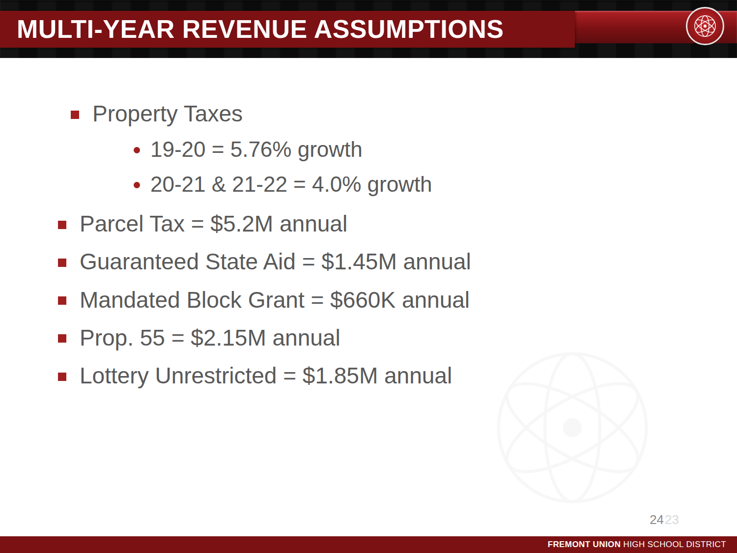MULTI-YEAR REVENUE ASSUMPTIONS
Property Taxes
19-20 = 5.76% growth
20-21 & 21-22 = 4.0% growth
Parcel Tax = $5.2M annual
Guaranteed State Aid = $1.45M annual
Mandated Block Grant = $660K annual
Prop. 55 = $2.15M annual
Lottery Unrestricted = $1.85M annual
2423
FREMONT UNION HIGH SCHOOL DISTRICT